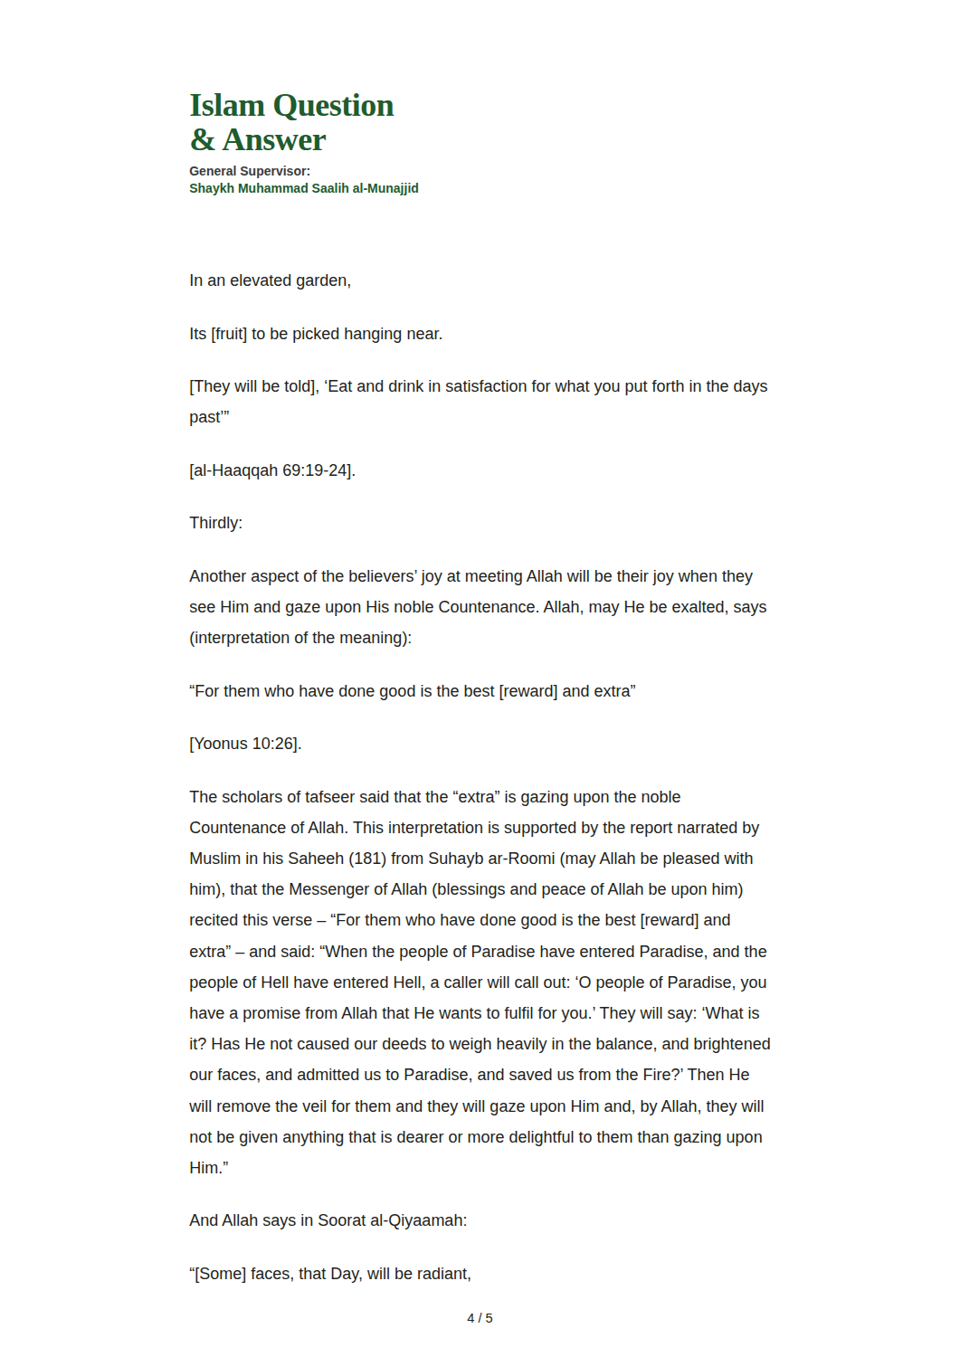Islam Question
& Answer
General Supervisor: Shaykh Muhammad Saalih al-Munajjid
In an elevated garden,
Its [fruit] to be picked hanging near.
[They will be told], ‘Eat and drink in satisfaction for what you put forth in the days past’”
[al-Haaqqah 69:19-24].
Thirdly:
Another aspect of the believers’ joy at meeting Allah will be their joy when they see Him and gaze upon His noble Countenance. Allah, may He be exalted, says (interpretation of the meaning):
“For them who have done good is the best [reward] and extra”
[Yoonus 10:26].
The scholars of tafseer said that the “extra” is gazing upon the noble Countenance of Allah. This interpretation is supported by the report narrated by Muslim in his Saheeh (181) from Suhayb ar-Roomi (may Allah be pleased with him), that the Messenger of Allah (blessings and peace of Allah be upon him) recited this verse – “For them who have done good is the best [reward] and extra” – and said: “When the people of Paradise have entered Paradise, and the people of Hell have entered Hell, a caller will call out: ‘O people of Paradise, you have a promise from Allah that He wants to fulfil for you.’ They will say: ‘What is it? Has He not caused our deeds to weigh heavily in the balance, and brightened our faces, and admitted us to Paradise, and saved us from the Fire?’ Then He will remove the veil for them and they will gaze upon Him and, by Allah, they will not be given anything that is dearer or more delightful to them than gazing upon Him.”
And Allah says in Soorat al-Qiyaamah:
“[Some] faces, that Day, will be radiant,
4 / 5